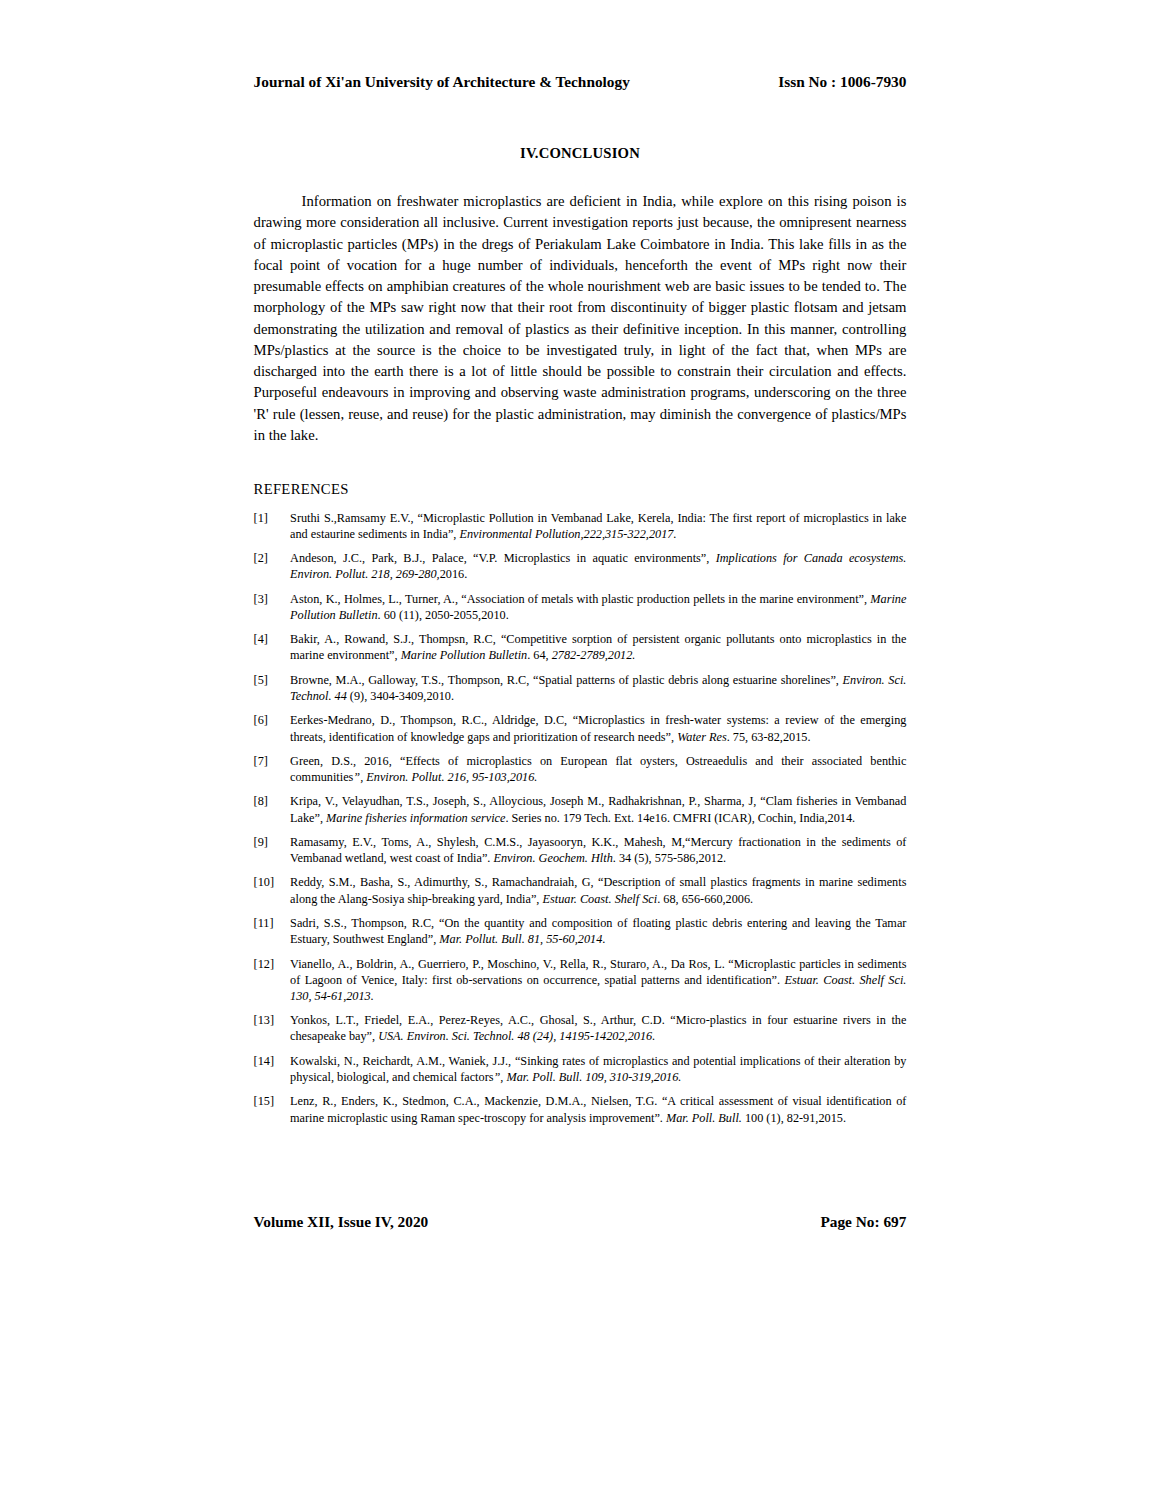Journal of Xi'an University of Architecture & Technology Issn No : 1006-7930
IV.CONCLUSION
Information on freshwater microplastics are deficient in India, while explore on this rising poison is drawing more consideration all inclusive. Current investigation reports just because, the omnipresent nearness of microplastic particles (MPs) in the dregs of Periakulam Lake Coimbatore in India. This lake fills in as the focal point of vocation for a huge number of individuals, henceforth the event of MPs right now their presumable effects on amphibian creatures of the whole nourishment web are basic issues to be tended to. The morphology of the MPs saw right now that their root from discontinuity of bigger plastic flotsam and jetsam demonstrating the utilization and removal of plastics as their definitive inception. In this manner, controlling MPs/plastics at the source is the choice to be investigated truly, in light of the fact that, when MPs are discharged into the earth there is a lot of little should be possible to constrain their circulation and effects. Purposeful endeavours in improving and observing waste administration programs, underscoring on the three 'R' rule (lessen, reuse, and reuse) for the plastic administration, may diminish the convergence of plastics/MPs in the lake.
REFERENCES
[1] Sruthi S.,Ramsamy E.V., “Microplastic Pollution in Vembanad Lake, Kerela, India: The first report of microplastics in lake and estaurine sediments in India”, Environmental Pollution,222,315-322,2017.
[2] Andeson, J.C., Park, B.J., Palace, “V.P. Microplastics in aquatic environments”, Implications for Canada ecosystems. Environ. Pollut. 218, 269-280, 2016.
[3] Aston, K., Holmes, L., Turner, A., “Association of metals with plastic production pellets in the marine environment”, Marine Pollution Bulletin. 60 (11), 2050-2055,2010.
[4] Bakir, A., Rowand, S.J., Thompsn, R.C, “Competitive sorption of persistent organic pollutants onto microplastics in the marine environment”, Marine Pollution Bulletin. 64, 2782-2789,2012.
[5] Browne, M.A., Galloway, T.S., Thompson, R.C, “Spatial patterns of plastic debris along estuarine shorelines”, Environ. Sci. Technol. 44 (9), 3404-3409,2010.
[6] Eerkes-Medrano, D., Thompson, R.C., Aldridge, D.C, “Microplastics in fresh-water systems: a review of the emerging threats, identification of knowledge gaps and prioritization of research needs”, Water Res. 75, 63-82,2015.
[7] Green, D.S., 2016, “Effects of microplastics on European flat oysters, Ostreaedulis and their associated benthic communities”, Environ. Pollut. 216, 95-103,2016.
[8] Kripa, V., Velayudhan, T.S., Joseph, S., Alloycious, Joseph M., Radhakrishnan, P., Sharma, J, “Clam fisheries in Vembanad Lake”, Marine fisheries information service. Series no. 179 Tech. Ext. 14e16. CMFRI (ICAR), Cochin, India,2014.
[9] Ramasamy, E.V., Toms, A., Shylesh, C.M.S., Jayasooryn, K.K., Mahesh, M,“Mercury fractionation in the sediments of Vembanad wetland, west coast of India”. Environ. Geochem. Hlth. 34 (5), 575-586,2012.
[10] Reddy, S.M., Basha, S., Adimurthy, S., Ramachandraiah, G, “Description of small plastics fragments in marine sediments along the Alang-Sosiya ship-breaking yard, India”, Estuar. Coast. Shelf Sci. 68, 656-660,2006.
[11] Sadri, S.S., Thompson, R.C, “On the quantity and composition of floating plastic debris entering and leaving the Tamar Estuary, Southwest England”, Mar. Pollut. Bull. 81, 55-60,2014.
[12] Vianello, A., Boldrin, A., Guerriero, P., Moschino, V., Rella, R., Sturaro, A., Da Ros, L. “Microplastic particles in sediments of Lagoon of Venice, Italy: first ob-servations on occurrence, spatial patterns and identification”. Estuar. Coast. Shelf Sci. 130, 54-61,2013.
[13] Yonkos, L.T., Friedel, E.A., Perez-Reyes, A.C., Ghosal, S., Arthur, C.D. “Micro-plastics in four estuarine rivers in the chesapeake bay”, USA. Environ. Sci. Technol. 48 (24), 14195-14202,2016.
[14] Kowalski, N., Reichardt, A.M., Waniek, J.J., “Sinking rates of microplastics and potential implications of their alteration by physical, biological, and chemical factors”, Mar. Poll. Bull. 109, 310-319,2016.
[15] Lenz, R., Enders, K., Stedmon, C.A., Mackenzie, D.M.A., Nielsen, T.G. “A critical assessment of visual identification of marine microplastic using Raman spec-troscopy for analysis improvement”. Mar. Poll. Bull. 100 (1), 82-91,2015.
Volume XII, Issue IV, 2020 Page No: 697